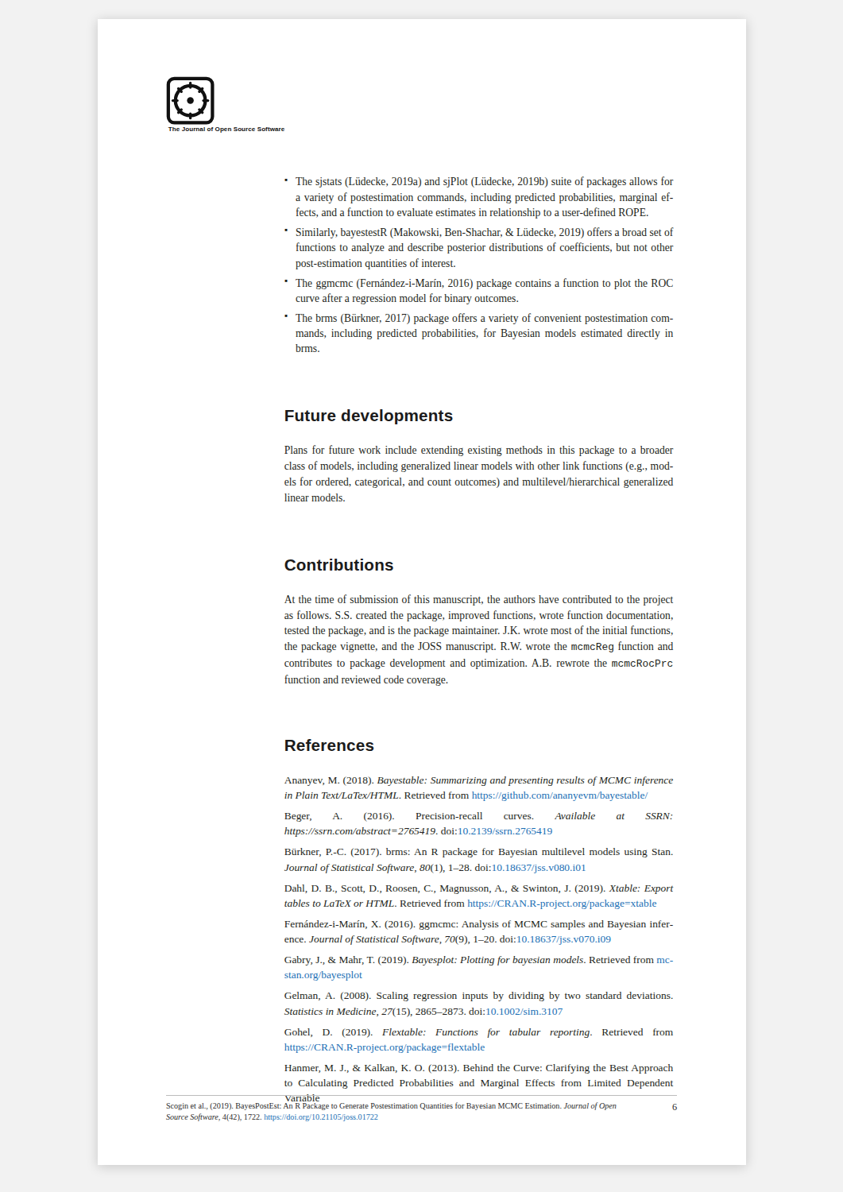The Journal of Open Source Software
The sjstats (Lüdecke, 2019a) and sjPlot (Lüdecke, 2019b) suite of packages allows for a variety of postestimation commands, including predicted probabilities, marginal effects, and a function to evaluate estimates in relationship to a user-defined ROPE.
Similarly, bayestestR (Makowski, Ben-Shachar, & Lüdecke, 2019) offers a broad set of functions to analyze and describe posterior distributions of coefficients, but not other post-estimation quantities of interest.
The ggmcmc (Fernández-i-Marín, 2016) package contains a function to plot the ROC curve after a regression model for binary outcomes.
The brms (Bürkner, 2017) package offers a variety of convenient postestimation commands, including predicted probabilities, for Bayesian models estimated directly in brms.
Future developments
Plans for future work include extending existing methods in this package to a broader class of models, including generalized linear models with other link functions (e.g., models for ordered, categorical, and count outcomes) and multilevel/hierarchical generalized linear models.
Contributions
At the time of submission of this manuscript, the authors have contributed to the project as follows. S.S. created the package, improved functions, wrote function documentation, tested the package, and is the package maintainer. J.K. wrote most of the initial functions, the package vignette, and the JOSS manuscript. R.W. wrote the mcmcReg function and contributes to package development and optimization. A.B. rewrote the mcmcRocPrc function and reviewed code coverage.
References
Ananyev, M. (2018). Bayestable: Summarizing and presenting results of MCMC inference in Plain Text/LaTex/HTML. Retrieved from https://github.com/ananyevm/bayestable/
Beger, A. (2016). Precision-recall curves. Available at SSRN: https://ssrn.com/abstract=2765419. doi:10.2139/ssrn.2765419
Bürkner, P.-C. (2017). brms: An R package for Bayesian multilevel models using Stan. Journal of Statistical Software, 80(1), 1–28. doi:10.18637/jss.v080.i01
Dahl, D. B., Scott, D., Roosen, C., Magnusson, A., & Swinton, J. (2019). Xtable: Export tables to LaTeX or HTML. Retrieved from https://CRAN.R-project.org/package=xtable
Fernández-i-Marín, X. (2016). ggmcmc: Analysis of MCMC samples and Bayesian inference. Journal of Statistical Software, 70(9), 1–20. doi:10.18637/jss.v070.i09
Gabry, J., & Mahr, T. (2019). Bayesplot: Plotting for bayesian models. Retrieved from mc-stan.org/bayesplot
Gelman, A. (2008). Scaling regression inputs by dividing by two standard deviations. Statistics in Medicine, 27(15), 2865–2873. doi:10.1002/sim.3107
Gohel, D. (2019). Flextable: Functions for tabular reporting. Retrieved from https://CRAN.R-project.org/package=flextable
Hanmer, M. J., & Kalkan, K. O. (2013). Behind the Curve: Clarifying the Best Approach to Calculating Predicted Probabilities and Marginal Effects from Limited Dependent Variable
Scogin et al., (2019). BayesPostEst: An R Package to Generate Postestimation Quantities for Bayesian MCMC Estimation. Journal of Open Source Software, 4(42), 1722. https://doi.org/10.21105/joss.01722
6